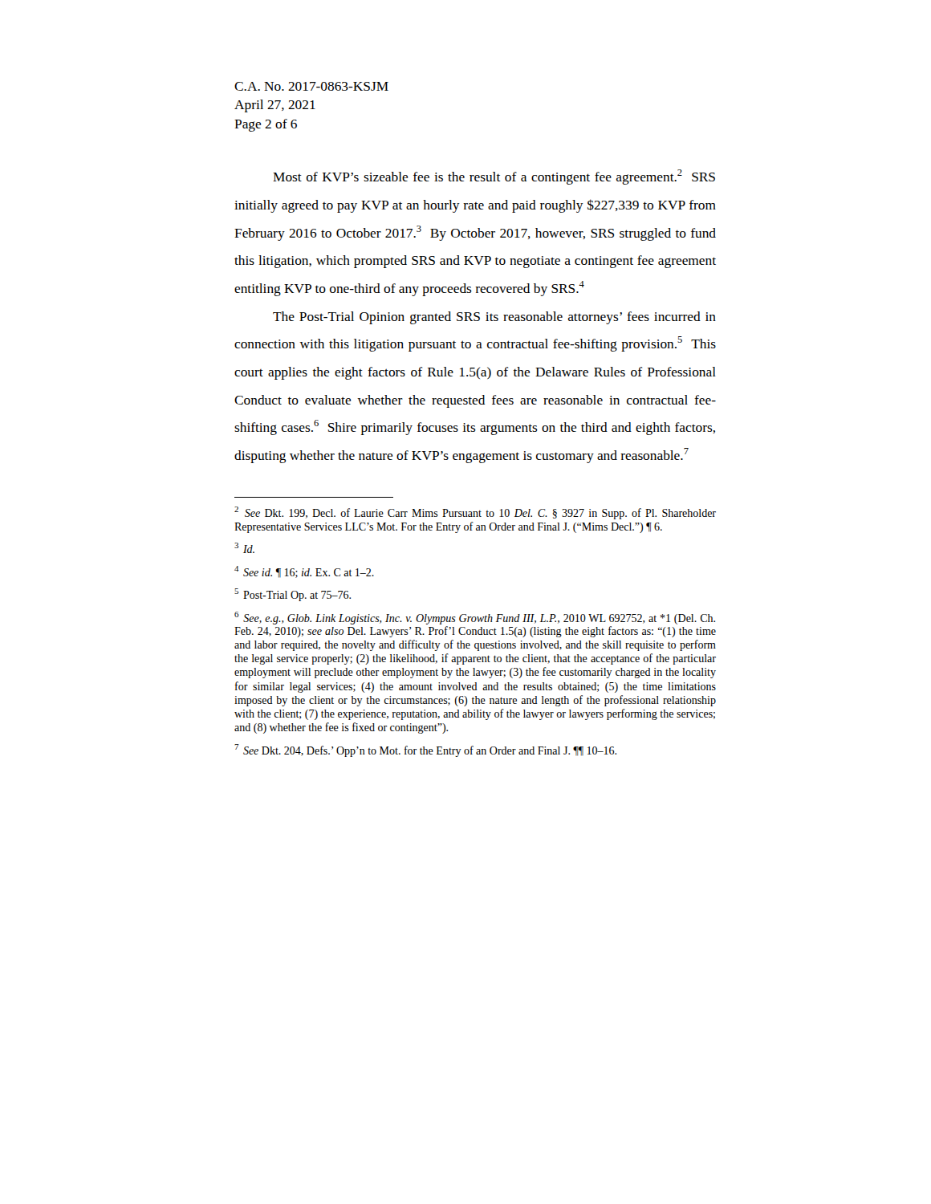C.A. No. 2017-0863-KSJM
April 27, 2021
Page 2 of 6
Most of KVP’s sizeable fee is the result of a contingent fee agreement.2 SRS initially agreed to pay KVP at an hourly rate and paid roughly $227,339 to KVP from February 2016 to October 2017.3 By October 2017, however, SRS struggled to fund this litigation, which prompted SRS and KVP to negotiate a contingent fee agreement entitling KVP to one-third of any proceeds recovered by SRS.4
The Post-Trial Opinion granted SRS its reasonable attorneys’ fees incurred in connection with this litigation pursuant to a contractual fee-shifting provision.5 This court applies the eight factors of Rule 1.5(a) of the Delaware Rules of Professional Conduct to evaluate whether the requested fees are reasonable in contractual fee-shifting cases.6 Shire primarily focuses its arguments on the third and eighth factors, disputing whether the nature of KVP’s engagement is customary and reasonable.7
2 See Dkt. 199, Decl. of Laurie Carr Mims Pursuant to 10 Del. C. § 3927 in Supp. of Pl. Shareholder Representative Services LLC’s Mot. For the Entry of an Order and Final J. (“Mims Decl.”) ¶ 6.
3 Id.
4 See id. ¶ 16; id. Ex. C at 1–2.
5 Post-Trial Op. at 75–76.
6 See, e.g., Glob. Link Logistics, Inc. v. Olympus Growth Fund III, L.P., 2010 WL 692752, at *1 (Del. Ch. Feb. 24, 2010); see also Del. Lawyers’ R. Prof’l Conduct 1.5(a) (listing the eight factors as: “(1) the time and labor required, the novelty and difficulty of the questions involved, and the skill requisite to perform the legal service properly; (2) the likelihood, if apparent to the client, that the acceptance of the particular employment will preclude other employment by the lawyer; (3) the fee customarily charged in the locality for similar legal services; (4) the amount involved and the results obtained; (5) the time limitations imposed by the client or by the circumstances; (6) the nature and length of the professional relationship with the client; (7) the experience, reputation, and ability of the lawyer or lawyers performing the services; and (8) whether the fee is fixed or contingent”).
7 See Dkt. 204, Defs.’ Opp’n to Mot. for the Entry of an Order and Final J. ¶¶ 10–16.